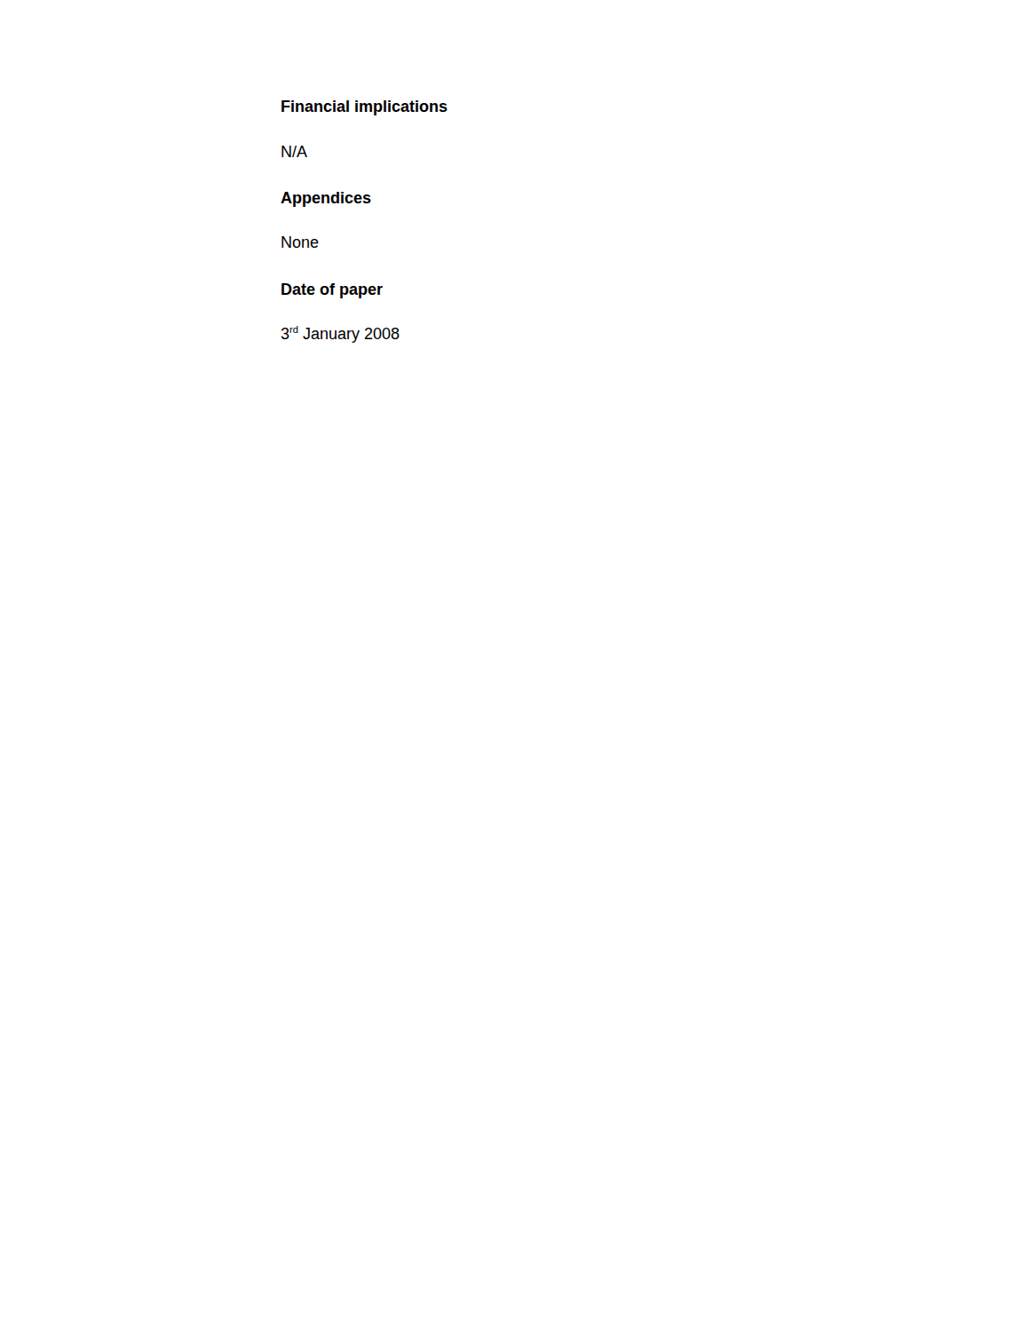Financial implications
N/A
Appendices
None
Date of paper
3rd January 2008